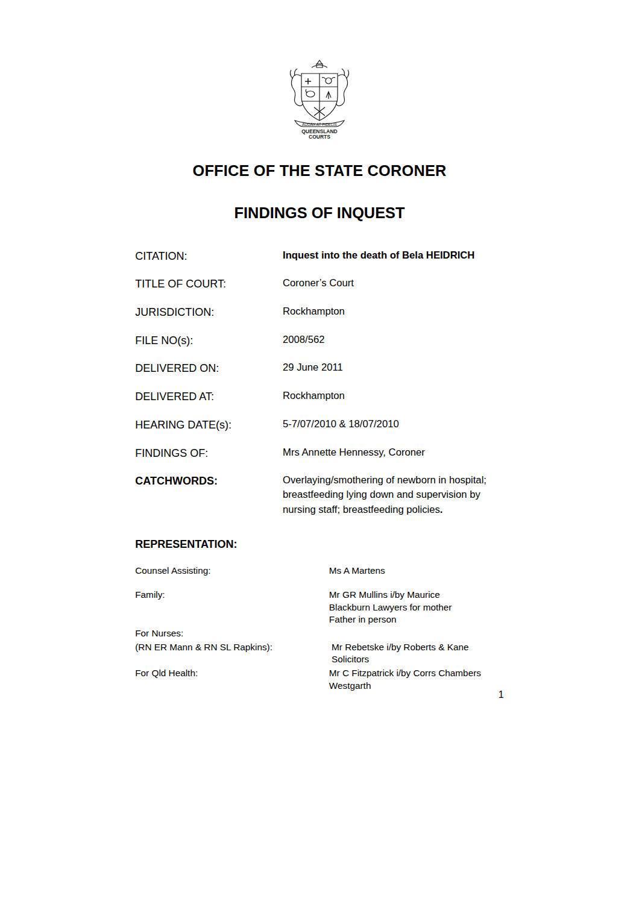AUDAX AT FIDELIS QUEENSLAND COURTS
OFFICE OF THE STATE CORONER
FINDINGS OF INQUEST
| CITATION: | Inquest into the death of Bela HEIDRICH |
| TITLE OF COURT: | Coroner’s Court |
| JURISDICTION: | Rockhampton |
| FILE NO(s): | 2008/562 |
| DELIVERED ON: | 29 June 2011 |
| DELIVERED AT: | Rockhampton |
| HEARING DATE(s): | 5-7/07/2010 & 18/07/2010 |
| FINDINGS OF: | Mrs Annette Hennessy, Coroner |
| CATCHWORDS: | Overlaying/smothering of newborn in hospital; breastfeeding lying down and supervision by nursing staff; breastfeeding policies . |
REPRESENTATION:
| Counsel Assisting: | Ms A Martens |
| Family: | Mr GR Mullins i/by Maurice Blackburn Lawyers for mother Father in person |
| For Nurses: | |
| (RN ER Mann & RN SL Rapkins): | Mr Rebetske i/by Roberts & Kane Solicitors |
| For Qld Health: | Mr C Fitzpatrick i/by Corrs Chambers Westgarth |
1